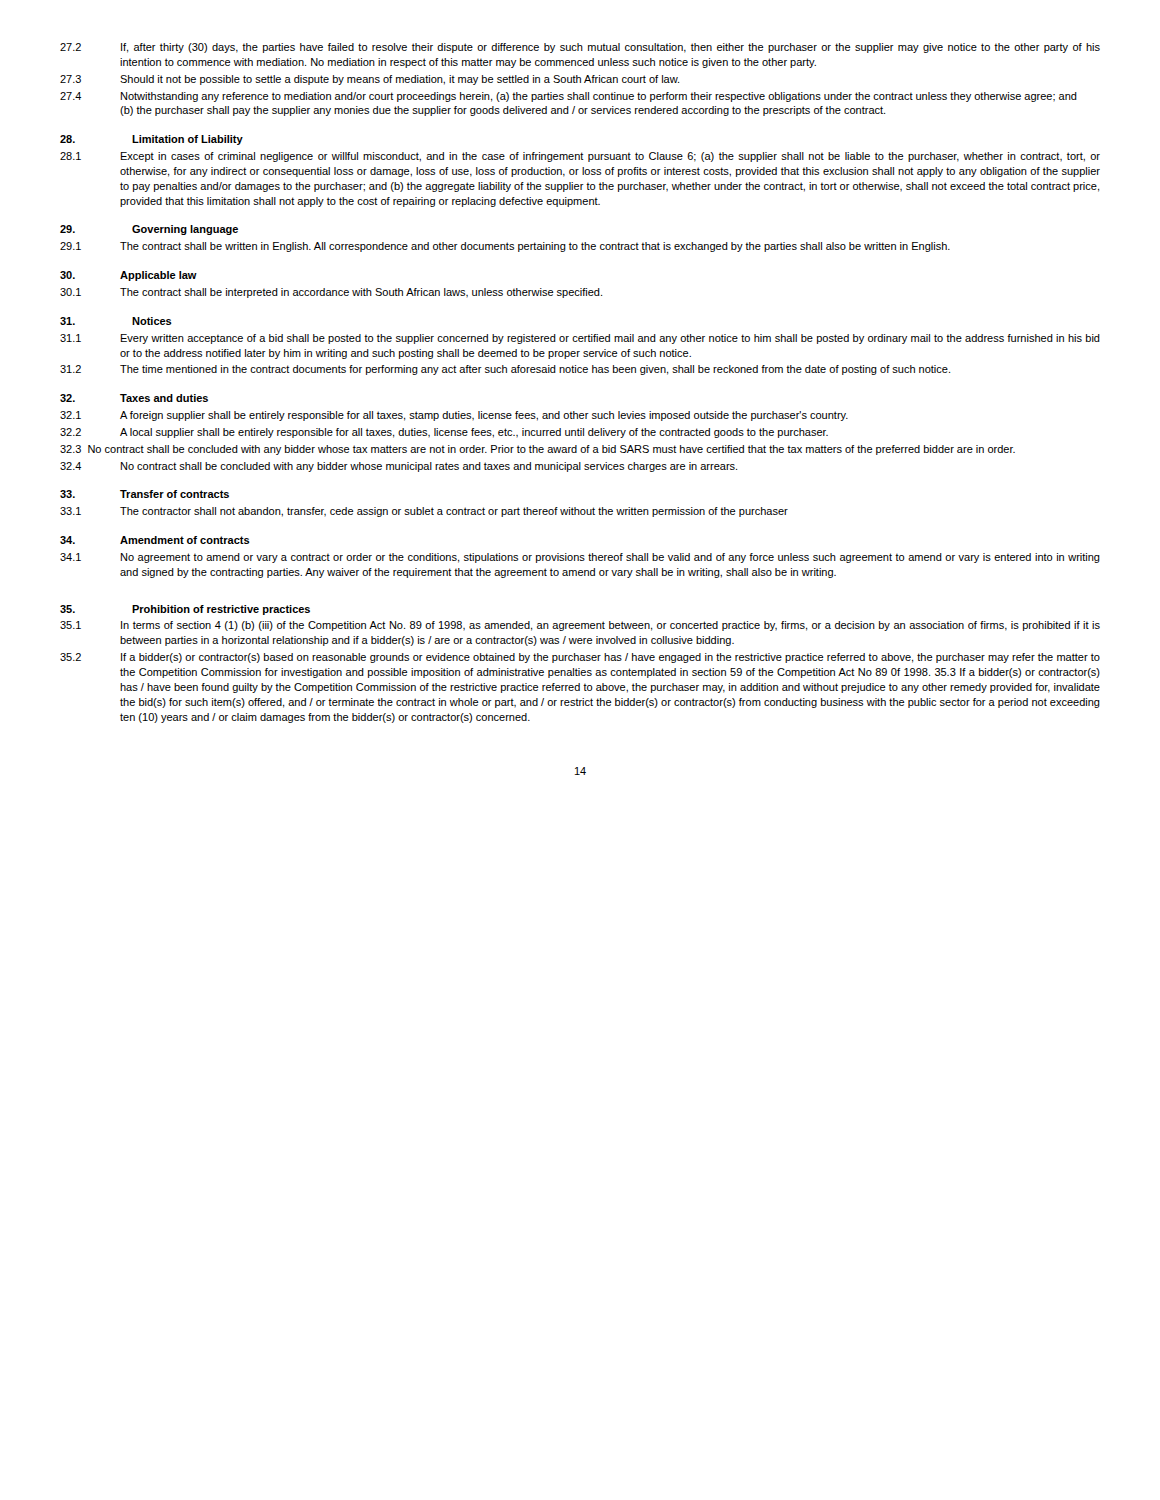27.2
If, after thirty (30) days, the parties have failed to resolve their dispute or difference by such mutual consultation, then either the purchaser or the supplier may give notice to the other party of his intention to commence with mediation. No mediation in respect of this matter may be commenced unless such notice is given to the other party.
27.3
Should it not be possible to settle a dispute by means of mediation, it may be settled in a South African court of law.
27.4
Notwithstanding any reference to mediation and/or court proceedings herein, (a) the parties shall continue to perform their respective obligations under the contract unless they otherwise agree; and
(b) the purchaser shall pay the supplier any monies due the supplier for goods delivered and / or services rendered according to the prescripts of the contract.
28.
Limitation of Liability
28.1
Except in cases of criminal negligence or willful misconduct, and in the case of infringement pursuant to Clause 6; (a) the supplier shall not be liable to the purchaser, whether in contract, tort, or otherwise, for any indirect or consequential loss or damage, loss of use, loss of production, or loss of profits or interest costs, provided that this exclusion shall not apply to any obligation of the supplier to pay penalties and/or damages to the purchaser; and (b) the aggregate liability of the supplier to the purchaser, whether under the contract, in tort or otherwise, shall not exceed the total contract price, provided that this limitation shall not apply to the cost of repairing or replacing defective equipment.
29.
Governing language
29.1
The contract shall be written in English. All correspondence and other documents pertaining to the contract that is exchanged by the parties shall also be written in English.
30.
Applicable law
30.1
The contract shall be interpreted in accordance with South African laws, unless otherwise specified.
31.
Notices
31.1
Every written acceptance of a bid shall be posted to the supplier concerned by registered or certified mail and any other notice to him shall be posted by ordinary mail to the address furnished in his bid or to the address notified later by him in writing and such posting shall be deemed to be proper service of such notice.
31.2
The time mentioned in the contract documents for performing any act after such aforesaid notice has been given, shall be reckoned from the date of posting of such notice.
32.
Taxes and duties
32.1
A foreign supplier shall be entirely responsible for all taxes, stamp duties, license fees, and other such levies imposed outside the purchaser's country.
32.2
A local supplier shall be entirely responsible for all taxes, duties, license fees, etc., incurred until delivery of the contracted goods to the purchaser.
32.3
No contract shall be concluded with any bidder whose tax matters are not in order. Prior to the award of a bid SARS must have certified that the tax matters of the preferred bidder are in order.
32.4
No contract shall be concluded with any bidder whose municipal rates and taxes and municipal services charges are in arrears.
33.
Transfer of contracts
33.1
The contractor shall not abandon, transfer, cede assign or sublet a contract or part thereof without the written permission of the purchaser
34.
Amendment of contracts
34.1
No agreement to amend or vary a contract or order or the conditions, stipulations or provisions thereof shall be valid and of any force unless such agreement to amend or vary is entered into in writing and signed by the contracting parties. Any waiver of the requirement that the agreement to amend or vary shall be in writing, shall also be in writing.
35.
Prohibition of restrictive practices
35.1
In terms of section 4 (1) (b) (iii) of the Competition Act No. 89 of 1998, as amended, an agreement between, or concerted practice by, firms, or a decision by an association of firms, is prohibited if it is between parties in a horizontal relationship and if a bidder(s) is / are or a contractor(s) was / were involved in collusive bidding.
35.2
If a bidder(s) or contractor(s) based on reasonable grounds or evidence obtained by the purchaser has / have engaged in the restrictive practice referred to above, the purchaser may refer the matter to the Competition Commission for investigation and possible imposition of administrative penalties as contemplated in section 59 of the Competition Act No 89 0f 1998. 35.3 If a bidder(s) or contractor(s) has / have been found guilty by the Competition Commission of the restrictive practice referred to above, the purchaser may, in addition and without prejudice to any other remedy provided for, invalidate the bid(s) for such item(s) offered, and / or terminate the contract in whole or part, and / or restrict the bidder(s) or contractor(s) from conducting business with the public sector for a period not exceeding ten (10) years and / or claim damages from the bidder(s) or contractor(s) concerned.
14